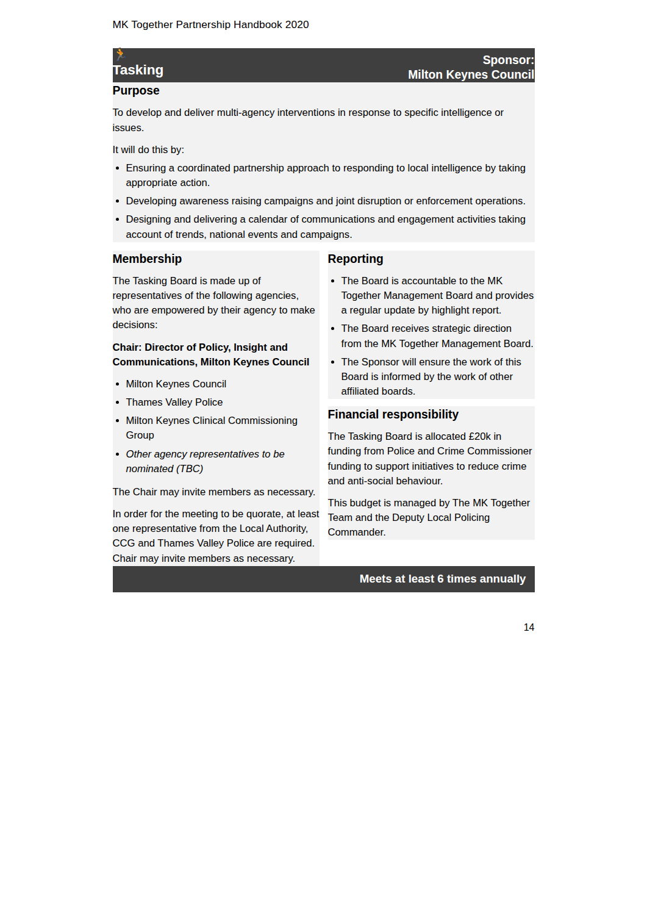MK Together Partnership Handbook 2020
| 🏃 Tasking | Sponsor: Milton Keynes Council |
| Purpose To develop and deliver multi-agency interventions in response to specific intelligence or issues. It will do this by: Ensuring a coordinated partnership approach to responding to local intelligence by taking appropriate action. Developing awareness raising campaigns and joint disruption or enforcement operations. Designing and delivering a calendar of communications and engagement activities taking account of trends, national events and campaigns. |
| Membership The Tasking Board is made up of representatives of the following agencies, who are empowered by their agency to make decisions: Chair: Director of Policy, Insight and Communications, Milton Keynes Council Milton Keynes Council Thames Valley Police Milton Keynes Clinical Commissioning Group Other agency representatives to be nominated (TBC) The Chair may invite members as necessary. In order for the meeting to be quorate, at least one representative from the Local Authority, CCG and Thames Valley Police are required. Chair may invite members as necessary. | | / Reporting The Board is accountable to the MK Together Management Board and provides a regular update by highlight report. The Board receives strategic direction from the MK Together Management Board. The Sponsor will ensure the work of this Board is informed by the work of other affiliated boards. / / Financial responsibility The Tasking Board is allocated £20k in funding from Police and Crime Commissioner funding to support initiatives to reduce crime and anti-social behaviour. This budget is managed by The MK Together Team and the Deputy Local Policing Commander. / |
Meets at least 6 times annually
14